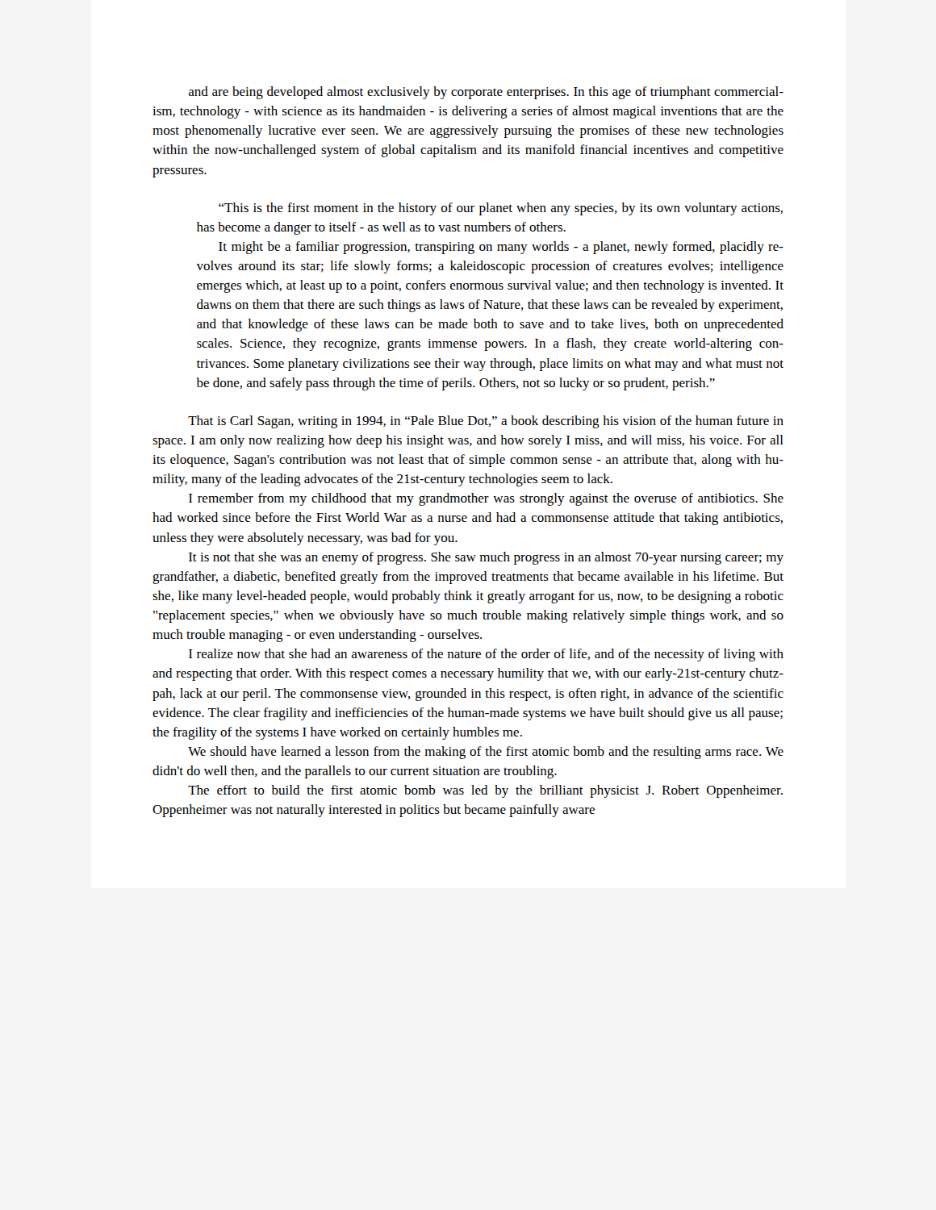and are being developed almost exclusively by corporate enterprises. In this age of triumphant commercialism, technology - with science as its handmaiden - is delivering a series of almost magical inventions that are the most phenomenally lucrative ever seen. We are aggressively pursuing the promises of these new technologies within the now-unchallenged system of global capitalism and its manifold financial incentives and competitive pressures.
“This is the first moment in the history of our planet when any species, by its own voluntary actions, has become a danger to itself - as well as to vast numbers of others.
It might be a familiar progression, transpiring on many worlds - a planet, newly formed, placidly revolves around its star; life slowly forms; a kaleidoscopic procession of creatures evolves; intelligence emerges which, at least up to a point, confers enormous survival value; and then technology is invented. It dawns on them that there are such things as laws of Nature, that these laws can be revealed by experiment, and that knowledge of these laws can be made both to save and to take lives, both on unprecedented scales. Science, they recognize, grants immense powers. In a flash, they create world-altering contrivances. Some planetary civilizations see their way through, place limits on what may and what must not be done, and safely pass through the time of perils. Others, not so lucky or so prudent, perish.”
That is Carl Sagan, writing in 1994, in “Pale Blue Dot,” a book describing his vision of the human future in space. I am only now realizing how deep his insight was, and how sorely I miss, and will miss, his voice. For all its eloquence, Sagan's contribution was not least that of simple common sense - an attribute that, along with humility, many of the leading advocates of the 21st-century technologies seem to lack.
I remember from my childhood that my grandmother was strongly against the overuse of antibiotics. She had worked since before the First World War as a nurse and had a commonsense attitude that taking antibiotics, unless they were absolutely necessary, was bad for you.
It is not that she was an enemy of progress. She saw much progress in an almost 70-year nursing career; my grandfather, a diabetic, benefited greatly from the improved treatments that became available in his lifetime. But she, like many level-headed people, would probably think it greatly arrogant for us, now, to be designing a robotic "replacement species," when we obviously have so much trouble making relatively simple things work, and so much trouble managing - or even understanding - ourselves.
I realize now that she had an awareness of the nature of the order of life, and of the necessity of living with and respecting that order. With this respect comes a necessary humility that we, with our early-21st-century chutzpah, lack at our peril. The commonsense view, grounded in this respect, is often right, in advance of the scientific evidence. The clear fragility and inefficiencies of the human-made systems we have built should give us all pause; the fragility of the systems I have worked on certainly humbles me.
We should have learned a lesson from the making of the first atomic bomb and the resulting arms race. We didn't do well then, and the parallels to our current situation are troubling.
The effort to build the first atomic bomb was led by the brilliant physicist J. Robert Oppenheimer. Oppenheimer was not naturally interested in politics but became painfully aware